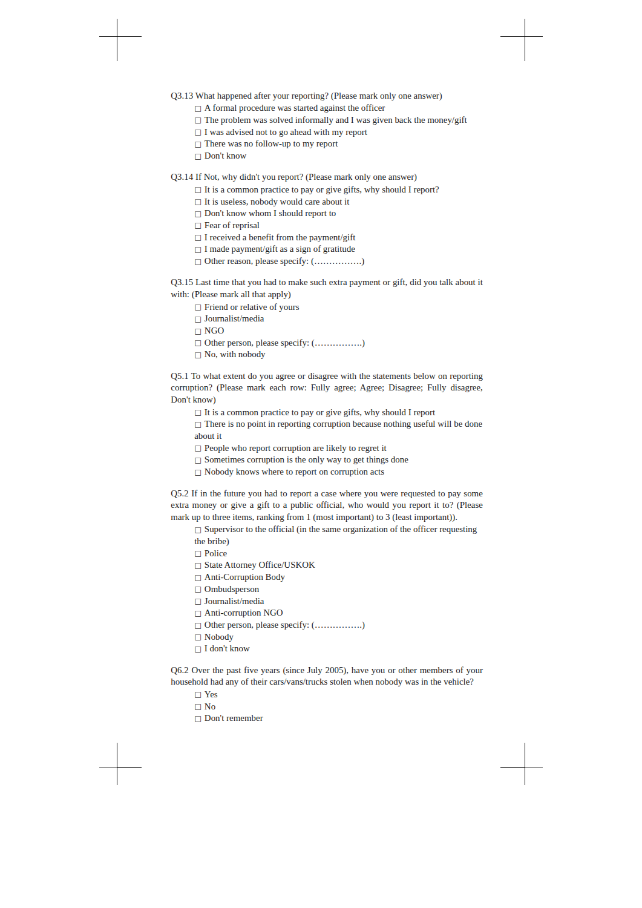Q3.13 What happened after your reporting? (Please mark only one answer)
A formal procedure was started against the officer
The problem was solved informally and I was given back the money/gift
I was advised not to go ahead with my report
There was no follow-up to my report
Don't know
Q3.14 If Not, why didn't you report? (Please mark only one answer)
It is a common practice to pay or give gifts, why should I report?
It is useless, nobody would care about it
Don't know whom I should report to
Fear of reprisal
I received a benefit from the payment/gift
I made payment/gift as a sign of gratitude
Other reason, please specify: (…………….)
Q3.15 Last time that you had to make such extra payment or gift, did you talk about it with: (Please mark all that apply)
Friend or relative of yours
Journalist/media
NGO
Other person, please specify: (…………….)
No, with nobody
Q5.1 To what extent do you agree or disagree with the statements below on reporting corruption? (Please mark each row: Fully agree; Agree; Disagree; Fully disagree, Don't know)
It is a common practice to pay or give gifts, why should I report
There is no point in reporting corruption because nothing useful will be done about it
People who report corruption are likely to regret it
Sometimes corruption is the only way to get things done
Nobody knows where to report on corruption acts
Q5.2 If in the future you had to report a case where you were requested to pay some extra money or give a gift to a public official, who would you report it to? (Please mark up to three items, ranking from 1 (most important) to 3 (least important)).
Supervisor to the official (in the same organization of the officer requesting the bribe)
Police
State Attorney Office/USKOK
Anti-Corruption Body
Ombudsperson
Journalist/media
Anti-corruption NGO
Other person, please specify: (…………….)
Nobody
I don't know
Q6.2 Over the past five years (since July 2005), have you or other members of your household had any of their cars/vans/trucks stolen when nobody was in the vehicle?
Yes
No
Don't remember